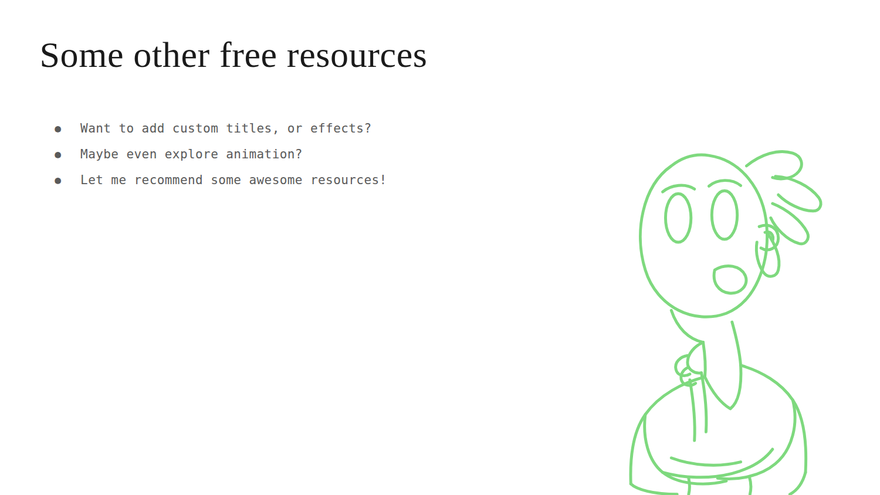Some other free resources
Want to add custom titles, or effects?
Maybe even explore animation?
Let me recommend some awesome resources!